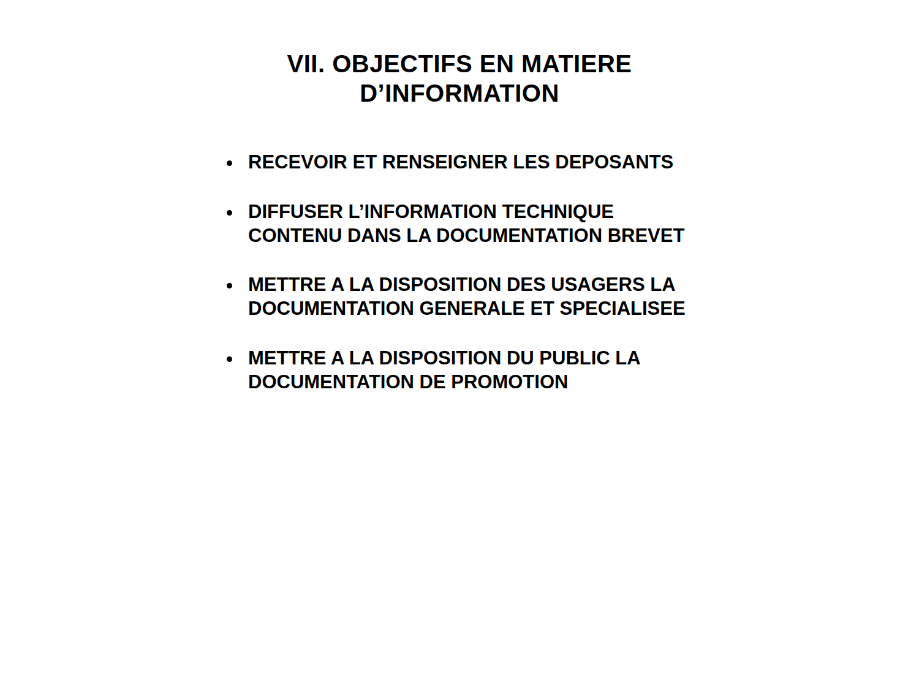VII. OBJECTIFS EN MATIERE D’INFORMATION
RECEVOIR ET RENSEIGNER LES DEPOSANTS
DIFFUSER L’INFORMATION TECHNIQUE CONTENU DANS LA DOCUMENTATION BREVET
METTRE A LA DISPOSITION DES USAGERS LA DOCUMENTATION GENERALE ET SPECIALISEE
METTRE A LA DISPOSITION DU PUBLIC LA DOCUMENTATION DE PROMOTION